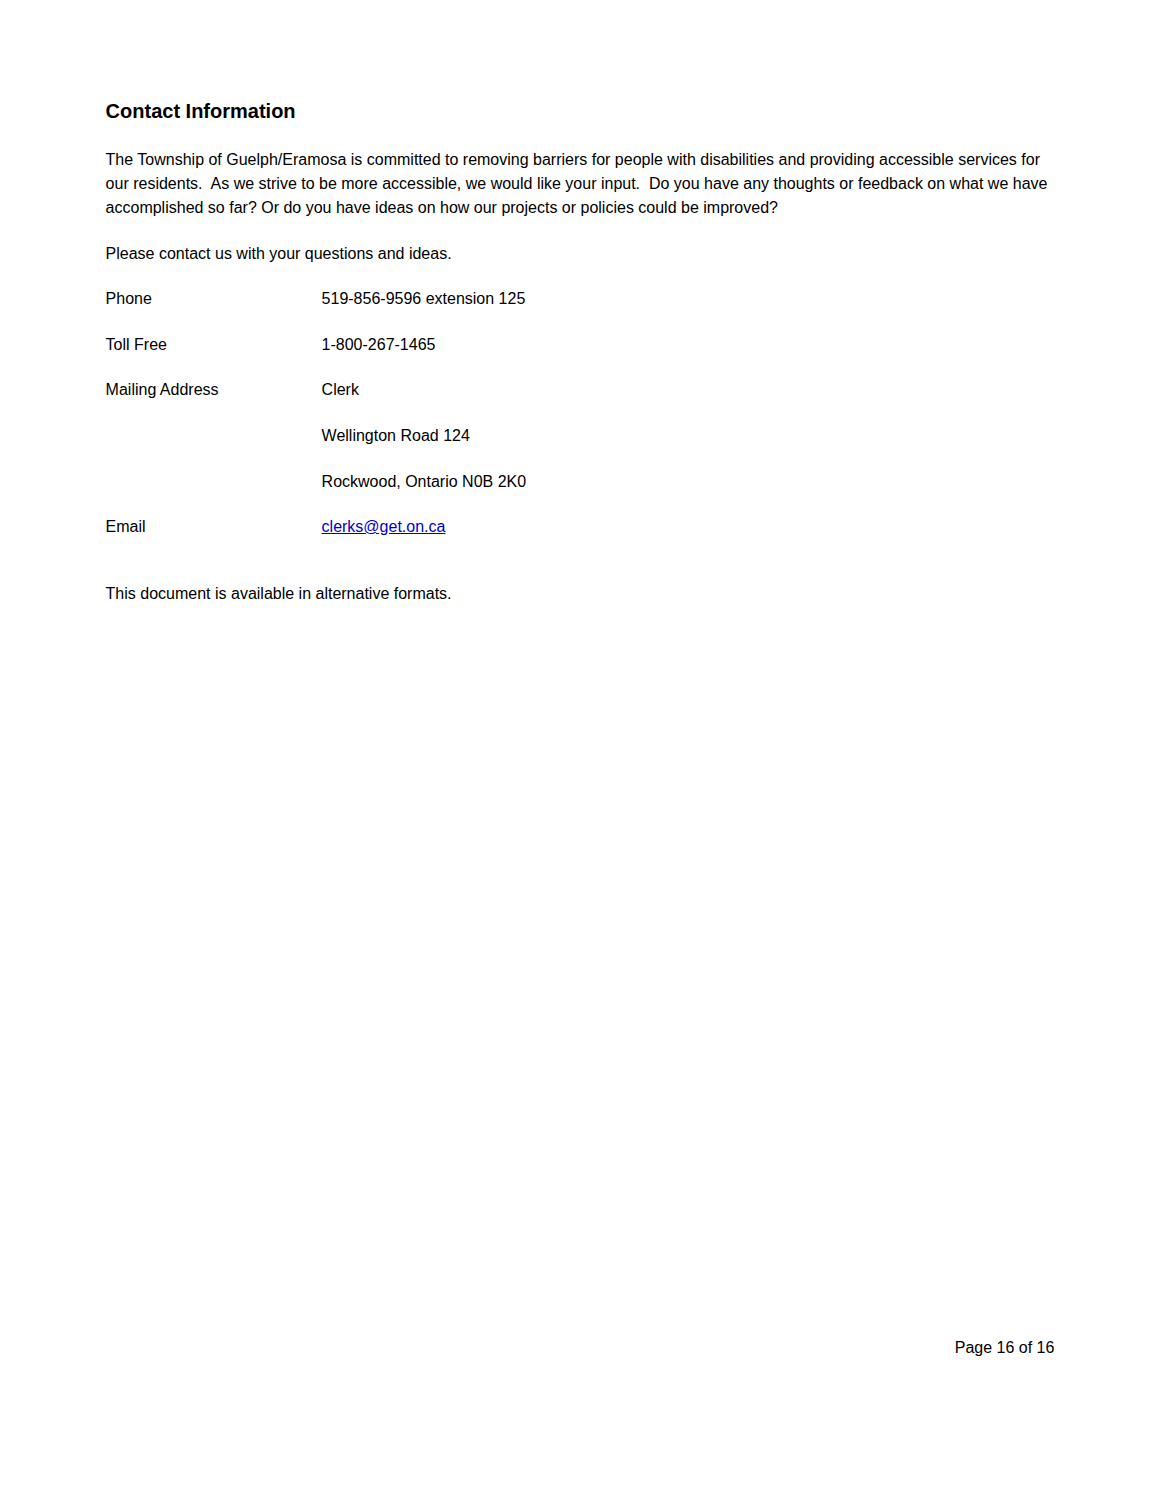Contact Information
The Township of Guelph/Eramosa is committed to removing barriers for people with disabilities and providing accessible services for our residents. As we strive to be more accessible, we would like your input. Do you have any thoughts or feedback on what we have accomplished so far? Or do you have ideas on how our projects or policies could be improved?
Please contact us with your questions and ideas.
| Phone | 519-856-9596 extension 125 |
| Toll Free | 1-800-267-1465 |
| Mailing Address | Clerk |
| | Wellington Road 124 |
| | Rockwood, Ontario N0B 2K0 |
| Email | clerks@get.on.ca |
This document is available in alternative formats.
Page 16 of 16